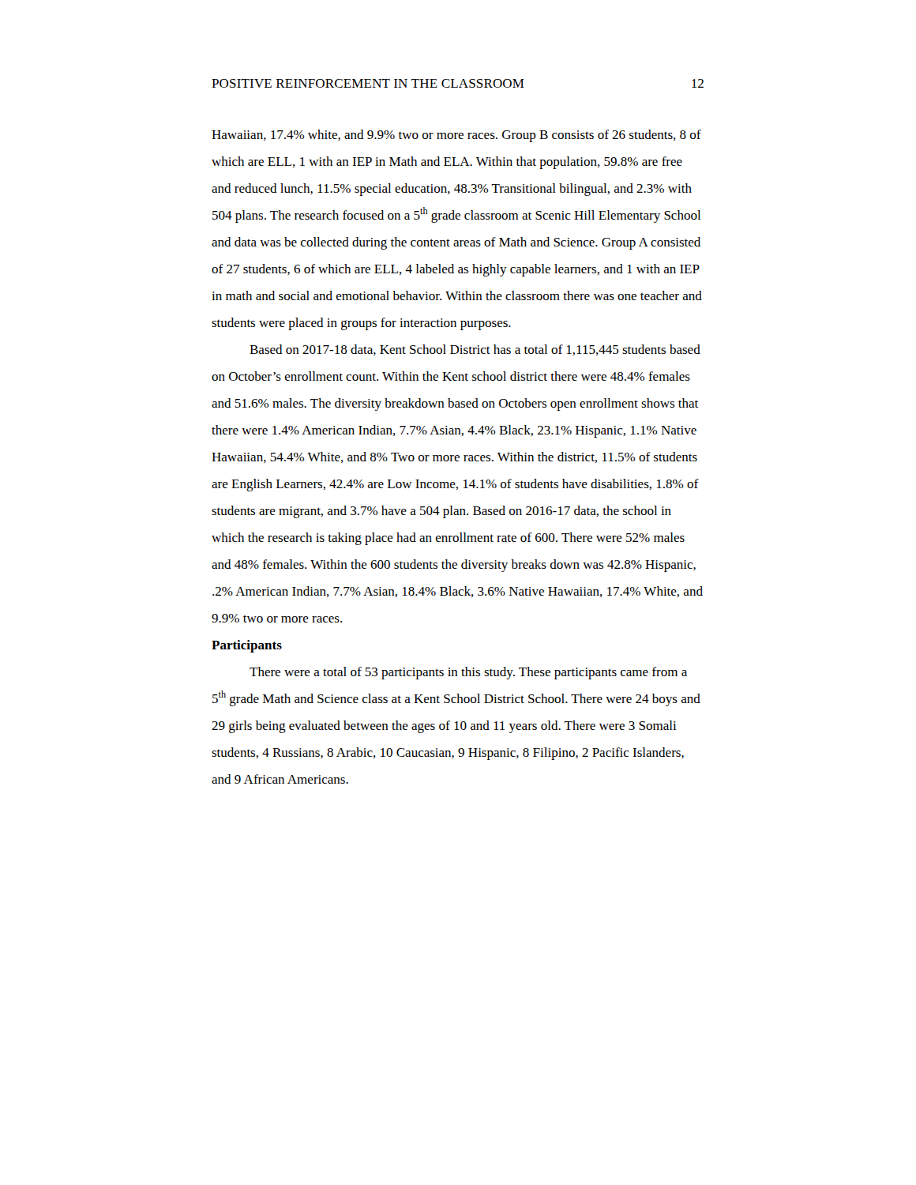Positive Reinforcement in the Classroom 12
Hawaiian, 17.4% white, and 9.9% two or more races. Group B consists of 26 students, 8 of which are ELL, 1 with an IEP in Math and ELA. Within that population, 59.8% are free and reduced lunch, 11.5% special education, 48.3% Transitional bilingual, and 2.3% with 504 plans. The research focused on a 5th grade classroom at Scenic Hill Elementary School and data was be collected during the content areas of Math and Science. Group A consisted of 27 students, 6 of which are ELL, 4 labeled as highly capable learners, and 1 with an IEP in math and social and emotional behavior. Within the classroom there was one teacher and students were placed in groups for interaction purposes.
Based on 2017-18 data, Kent School District has a total of 1,115,445 students based on October’s enrollment count. Within the Kent school district there were 48.4% females and 51.6% males. The diversity breakdown based on Octobers open enrollment shows that there were 1.4% American Indian, 7.7% Asian, 4.4% Black, 23.1% Hispanic, 1.1% Native Hawaiian, 54.4% White, and 8% Two or more races. Within the district, 11.5% of students are English Learners, 42.4% are Low Income, 14.1% of students have disabilities, 1.8% of students are migrant, and 3.7% have a 504 plan. Based on 2016-17 data, the school in which the research is taking place had an enrollment rate of 600. There were 52% males and 48% females. Within the 600 students the diversity breaks down was 42.8% Hispanic, .2% American Indian, 7.7% Asian, 18.4% Black, 3.6% Native Hawaiian, 17.4% White, and 9.9% two or more races.
Participants
There were a total of 53 participants in this study. These participants came from a 5th grade Math and Science class at a Kent School District School. There were 24 boys and 29 girls being evaluated between the ages of 10 and 11 years old. There were 3 Somali students, 4 Russians, 8 Arabic, 10 Caucasian, 9 Hispanic, 8 Filipino, 2 Pacific Islanders, and 9 African Americans.